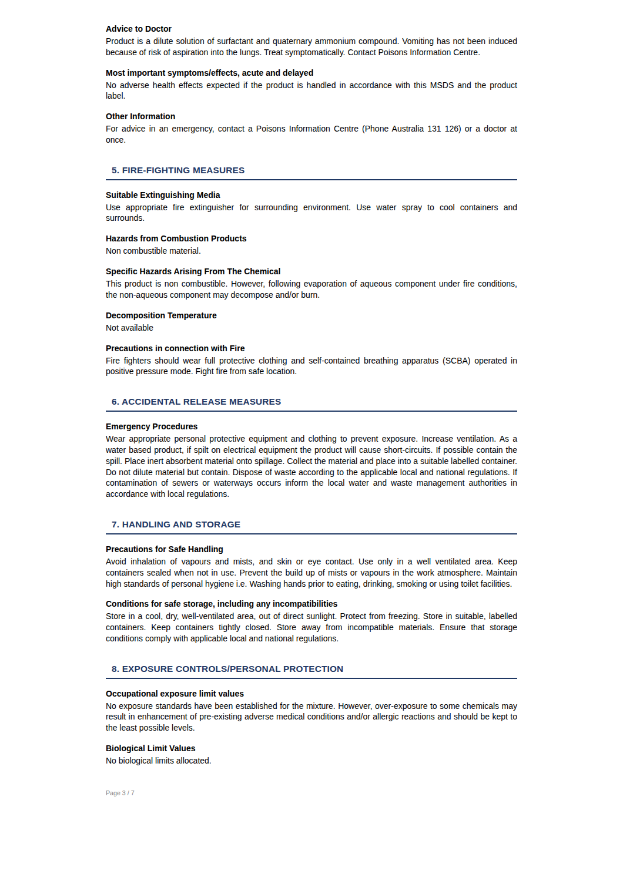Advice to Doctor
Product is a dilute solution of surfactant and quaternary ammonium compound. Vomiting has not been induced because of risk of aspiration into the lungs. Treat symptomatically. Contact Poisons Information Centre.
Most important symptoms/effects, acute and delayed
No adverse health effects expected if the product is handled in accordance with this MSDS and the product label.
Other Information
For advice in an emergency, contact a Poisons Information Centre (Phone Australia 131 126) or a doctor at once.
5. FIRE-FIGHTING MEASURES
Suitable Extinguishing Media
Use appropriate fire extinguisher for surrounding environment. Use water spray to cool containers and surrounds.
Hazards from Combustion Products
Non combustible material.
Specific Hazards Arising From The Chemical
This product is non combustible. However, following evaporation of aqueous component under fire conditions, the non-aqueous component may decompose and/or burn.
Decomposition Temperature
Not available
Precautions in connection with Fire
Fire fighters should wear full protective clothing and self-contained breathing apparatus (SCBA) operated in positive pressure mode. Fight fire from safe location.
6. ACCIDENTAL RELEASE MEASURES
Emergency Procedures
Wear appropriate personal protective equipment and clothing to prevent exposure. Increase ventilation. As a water based product, if spilt on electrical equipment the product will cause short-circuits. If possible contain the spill. Place inert absorbent material onto spillage. Collect the material and place into a suitable labelled container. Do not dilute material but contain. Dispose of waste according to the applicable local and national regulations. If contamination of sewers or waterways occurs inform the local water and waste management authorities in accordance with local regulations.
7. HANDLING AND STORAGE
Precautions for Safe Handling
Avoid inhalation of vapours and mists, and skin or eye contact. Use only in a well ventilated area. Keep containers sealed when not in use. Prevent the build up of mists or vapours in the work atmosphere. Maintain high standards of personal hygiene i.e. Washing hands prior to eating, drinking, smoking or using toilet facilities.
Conditions for safe storage, including any incompatibilities
Store in a cool, dry, well-ventilated area, out of direct sunlight. Protect from freezing. Store in suitable, labelled containers. Keep containers tightly closed. Store away from incompatible materials. Ensure that storage conditions comply with applicable local and national regulations.
8. EXPOSURE CONTROLS/PERSONAL PROTECTION
Occupational exposure limit values
No exposure standards have been established for the mixture. However, over-exposure to some chemicals may result in enhancement of pre-existing adverse medical conditions and/or allergic reactions and should be kept to the least possible levels.
Biological Limit Values
No biological limits allocated.
Page 3 / 7